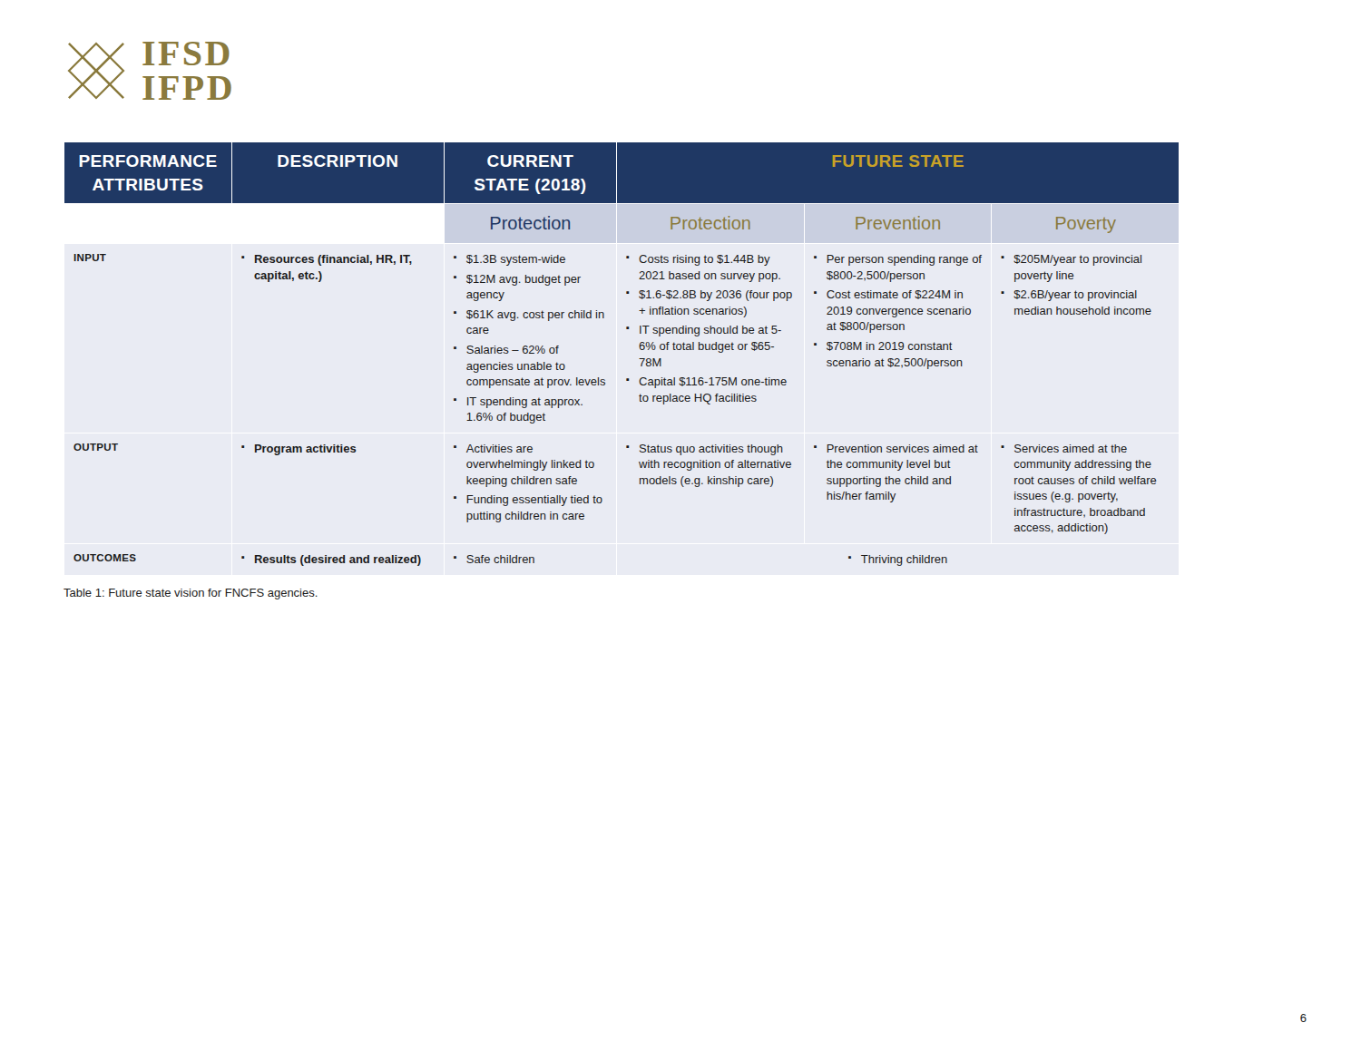IFSD IFPD
| PERFORMANCE ATTRIBUTES | DESCRIPTION | CURRENT STATE (2018) | FUTURE STATE |
| --- | --- | --- | --- |
| | | Protection | Protection | Prevention | Poverty |
| INPUT | Resources (financial, HR, IT, capital, etc.) | $1.3B system-wide $12M avg. budget per agency $61K avg. cost per child in care Salaries – 62% of agencies unable to compensate at prov. levels IT spending at approx. 1.6% of budget | Costs rising to $1.44B by 2021 based on survey pop. $1.6-$2.8B by 2036 (four pop + inflation scenarios) IT spending should be at 5-6% of total budget or $65-78M Capital $116-175M one-time to replace HQ facilities | Per person spending range of $800-2,500/person Cost estimate of $224M in 2019 convergence scenario at $800/person $708M in 2019 constant scenario at $2,500/person | $205M/year to provincial poverty line $2.6B/year to provincial median household income |
| OUTPUT | Program activities | Activities are overwhelmingly linked to keeping children safe Funding essentially tied to putting children in care | Status quo activities though with recognition of alternative models (e.g. kinship care) | Prevention services aimed at the community level but supporting the child and his/her family | Services aimed at the community addressing the root causes of child welfare issues (e.g. poverty, infrastructure, broadband access, addiction) |
| OUTCOMES | Results (desired and realized) | Safe children | Thriving children |
Table 1: Future state vision for FNCFS agencies.
6